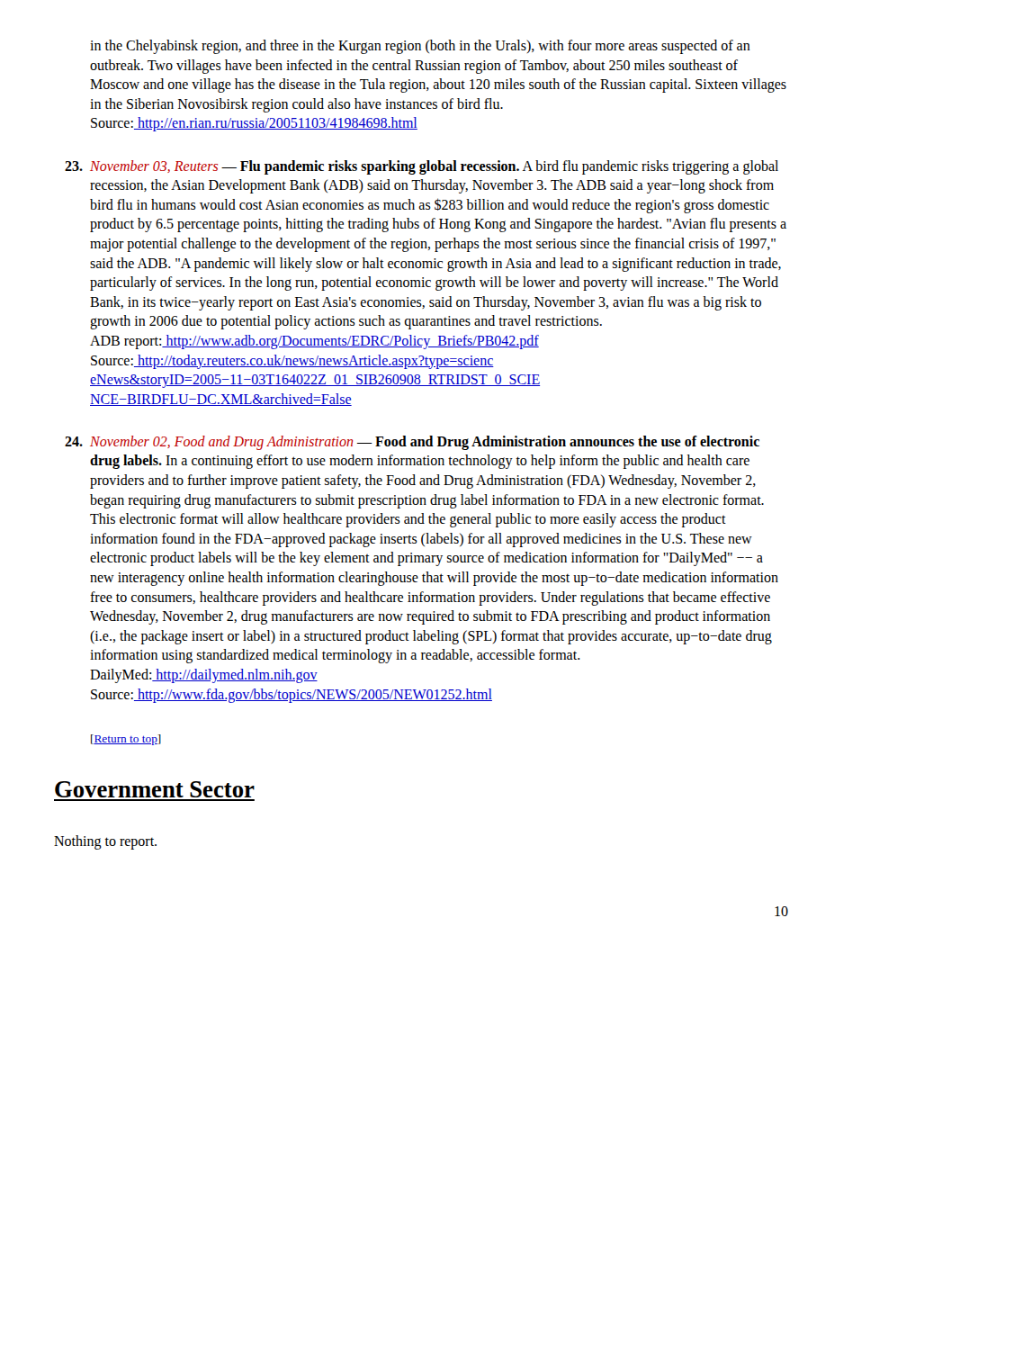in the Chelyabinsk region, and three in the Kurgan region (both in the Urals), with four more areas suspected of an outbreak. Two villages have been infected in the central Russian region of Tambov, about 250 miles southeast of Moscow and one village has the disease in the Tula region, about 120 miles south of the Russian capital. Sixteen villages in the Siberian Novosibirsk region could also have instances of bird flu.
Source: http://en.rian.ru/russia/20051103/41984698.html
23.
November 03, Reuters — Flu pandemic risks sparking global recession. A bird flu pandemic risks triggering a global recession, the Asian Development Bank (ADB) said on Thursday, November 3. The ADB said a year−long shock from bird flu in humans would cost Asian economies as much as $283 billion and would reduce the region's gross domestic product by 6.5 percentage points, hitting the trading hubs of Hong Kong and Singapore the hardest. "Avian flu presents a major potential challenge to the development of the region, perhaps the most serious since the financial crisis of 1997," said the ADB. "A pandemic will likely slow or halt economic growth in Asia and lead to a significant reduction in trade, particularly of services. In the long run, potential economic growth will be lower and poverty will increase." The World Bank, in its twice−yearly report on East Asia's economies, said on Thursday, November 3, avian flu was a big risk to growth in 2006 due to potential policy actions such as quarantines and travel restrictions.
ADB report: http://www.adb.org/Documents/EDRC/Policy_Briefs/PB042.pdf
Source: http://today.reuters.co.uk/news/newsArticle.aspx?type=scienc
eNews&storyID=2005−11−03T164022Z_01_SIB260908_RTRIDST_0_SCIE
NCE−BIRDFLU−DC.XML&archived=False
24.
November 02, Food and Drug Administration — Food and Drug Administration announces the use of electronic drug labels. In a continuing effort to use modern information technology to help inform the public and health care providers and to further improve patient safety, the Food and Drug Administration (FDA) Wednesday, November 2, began requiring drug manufacturers to submit prescription drug label information to FDA in a new electronic format. This electronic format will allow healthcare providers and the general public to more easily access the product information found in the FDA−approved package inserts (labels) for all approved medicines in the U.S. These new electronic product labels will be the key element and primary source of medication information for "DailyMed" −− a new interagency online health information clearinghouse that will provide the most up−to−date medication information free to consumers, healthcare providers and healthcare information providers. Under regulations that became effective Wednesday, November 2, drug manufacturers are now required to submit to FDA prescribing and product information (i.e., the package insert or label) in a structured product labeling (SPL) format that provides accurate, up−to−date drug information using standardized medical terminology in a readable, accessible format.
DailyMed: http://dailymed.nlm.nih.gov
Source: http://www.fda.gov/bbs/topics/NEWS/2005/NEW01252.html
[Return to top]
Government Sector
Nothing to report.
10